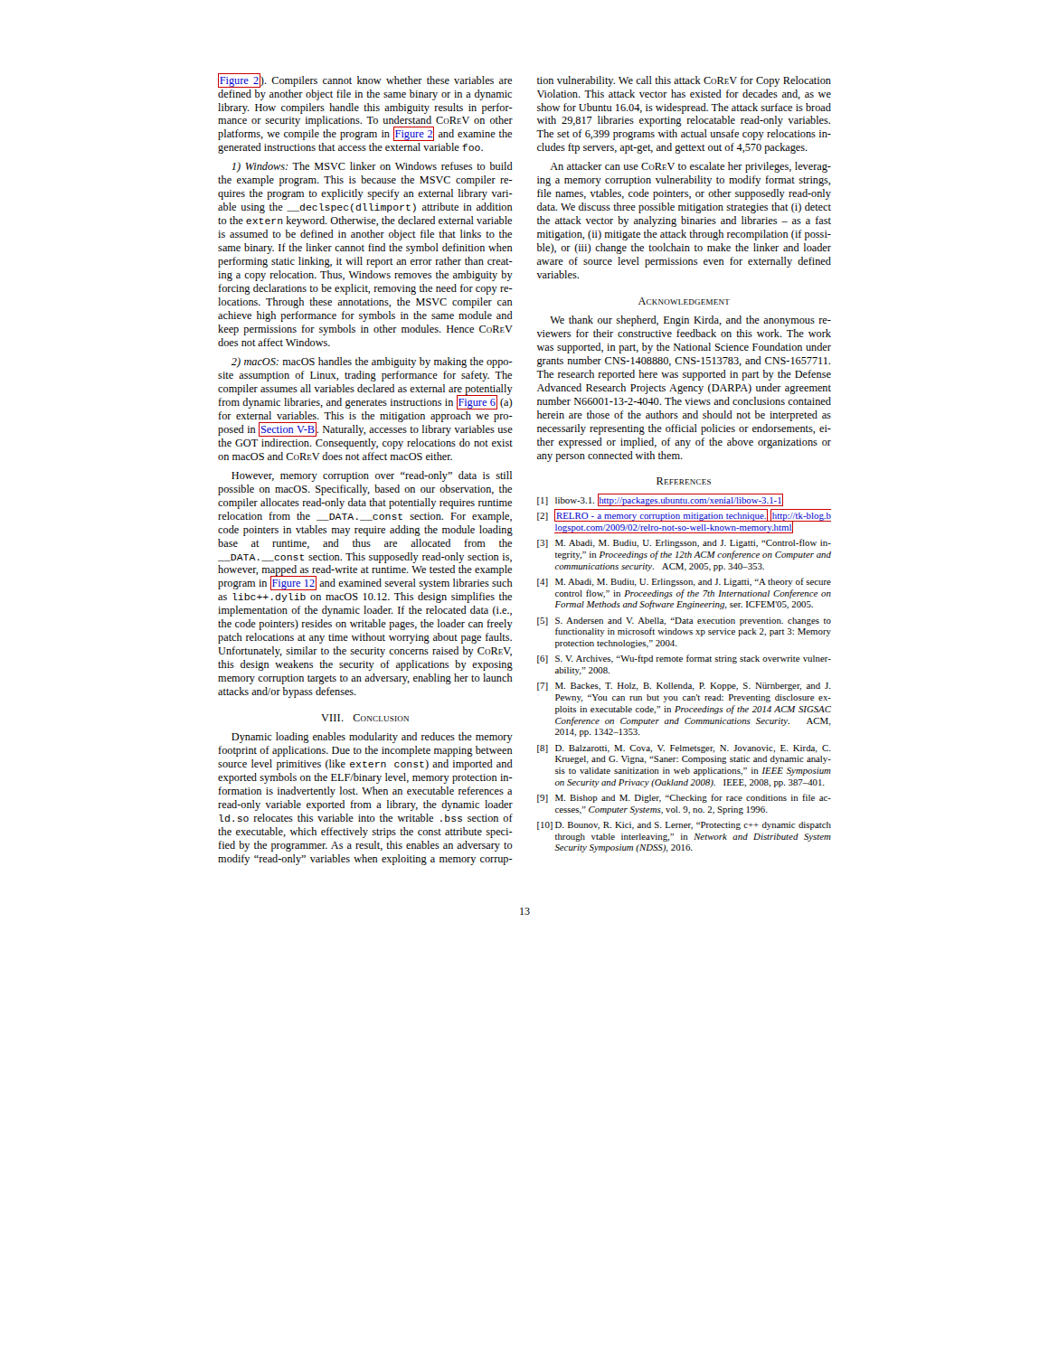Figure 2). Compilers cannot know whether these variables are defined by another object file in the same binary or in a dynamic library. How compilers handle this ambiguity results in performance or security implications. To understand Co Re V on other platforms, we compile the program in Figure 2 and examine the generated instructions that access the external variable foo.
1) Windows: The MSVC linker on Windows refuses to build the example program. This is because the MSVC compiler requires the program to explicitly specify an external library variable using the __declspec(dllimport) attribute in addition to the extern keyword. Otherwise, the declared external variable is assumed to be defined in another object file that links to the same binary. If the linker cannot find the symbol definition when performing static linking, it will report an error rather than creating a copy relocation. Thus, Windows removes the ambiguity by forcing declarations to be explicit, removing the need for copy relocations. Through these annotations, the MSVC compiler can achieve high performance for symbols in the same module and keep permissions for symbols in other modules. Hence Co Re V does not affect Windows.
2) macOS: macOS handles the ambiguity by making the opposite assumption of Linux, trading performance for safety. The compiler assumes all variables declared as external are potentially from dynamic libraries, and generates instructions in Figure 6 (a) for external variables. This is the mitigation approach we proposed in Section V-B. Naturally, accesses to library variables use the GOT indirection. Consequently, copy relocations do not exist on macOS and Co Re V does not affect macOS either.
However, memory corruption over “read-only” data is still possible on macOS. Specifically, based on our observation, the compiler allocates read-only data that potentially requires runtime relocation from the __DATA.__const section. For example, code pointers in vtables may require adding the module loading base at runtime, and thus are allocated from the __DATA.__const section. This supposedly read-only section is, however, mapped as read-write at runtime. We tested the example program in Figure 12 and examined several system libraries such as libc++.dylib on macOS 10.12. This design simplifies the implementation of the dynamic loader. If the relocated data (i.e., the code pointers) resides on writable pages, the loader can freely patch relocations at any time without worrying about page faults. Unfortunately, similar to the security concerns raised by Co Re V, this design weakens the security of applications by exposing memory corruption targets to an adversary, enabling her to launch attacks and/or bypass defenses.
VIII. Conclusion
Dynamic loading enables modularity and reduces the memory footprint of applications. Due to the incomplete mapping between source level primitives (like extern const) and imported and exported symbols on the ELF/binary level, memory protection information is inadvertently lost. When an executable references a read-only variable exported from a library, the dynamic loader ld.so relocates this variable into the writable .bss section of the executable, which effectively strips the const attribute specified by the programmer. As a result, this enables an adversary to modify “read-only” variables when exploiting a memory corruption vulnerability. We call this attack Co Re V for Copy Relocation Violation. This attack vector has existed for decades and, as we show for Ubuntu 16.04, is widespread. The attack surface is broad with 29,817 libraries exporting relocatable read-only variables. The set of 6,399 programs with actual unsafe copy relocations includes ftp servers, apt-get, and gettext out of 4,570 packages.
An attacker can use Co Re V to escalate her privileges, leveraging a memory corruption vulnerability to modify format strings, file names, vtables, code pointers, or other supposedly read-only data. We discuss three possible mitigation strategies that (i) detect the attack vector by analyzing binaries and libraries – as a fast mitigation, (ii) mitigate the attack through recompilation (if possible), or (iii) change the toolchain to make the linker and loader aware of source level permissions even for externally defined variables.
Acknowledgement
We thank our shepherd, Engin Kirda, and the anonymous reviewers for their constructive feedback on this work. The work was supported, in part, by the National Science Foundation under grants number CNS-1408880, CNS-1513783, and CNS-1657711. The research reported here was supported in part by the Defense Advanced Research Projects Agency (DARPA) under agreement number N66001-13-2-4040. The views and conclusions contained herein are those of the authors and should not be interpreted as necessarily representing the official policies or endorsements, either expressed or implied, of any of the above organizations or any person connected with them.
References
libow-3.1. http://packages.ubuntu.com/xenial/libow-3.1-1
RELRO - a memory corruption mitigation technique. http://tk-blog.blogspot.com/2009/02/relro-not-so-well-known-memory.html
M. Abadi, M. Budiu, U. Erlingsson, and J. Ligatti, “Control-flow integrity,” in Proceedings of the 12th ACM conference on Computer and communications security. ACM, 2005, pp. 340–353.
M. Abadi, M. Budiu, U. Erlingsson, and J. Ligatti, “A theory of secure control flow,” in Proceedings of the 7th International Conference on Formal Methods and Software Engineering, ser. ICFEM'05, 2005.
S. Andersen and V. Abella, “Data execution prevention. changes to functionality in microsoft windows xp service pack 2, part 3: Memory protection technologies,” 2004.
S. V. Archives, “Wu-ftpd remote format string stack overwrite vulnerability,” 2008.
M. Backes, T. Holz, B. Kollenda, P. Koppe, S. Nürnberger, and J. Pewny, “You can run but you can't read: Preventing disclosure exploits in executable code,” in Proceedings of the 2014 ACM SIGSAC Conference on Computer and Communications Security. ACM, 2014, pp. 1342–1353.
D. Balzarotti, M. Cova, V. Felmetsger, N. Jovanovic, E. Kirda, C. Kruegel, and G. Vigna, “Saner: Composing static and dynamic analysis to validate sanitization in web applications,” in IEEE Symposium on Security and Privacy (Oakland 2008). IEEE, 2008, pp. 387–401.
M. Bishop and M. Digler, “Checking for race conditions in file accesses,” Computer Systems, vol. 9, no. 2, Spring 1996.
D. Bounov, R. Kici, and S. Lerner, “Protecting c++ dynamic dispatch through vtable interleaving,” in Network and Distributed System Security Symposium (NDSS), 2016.
13